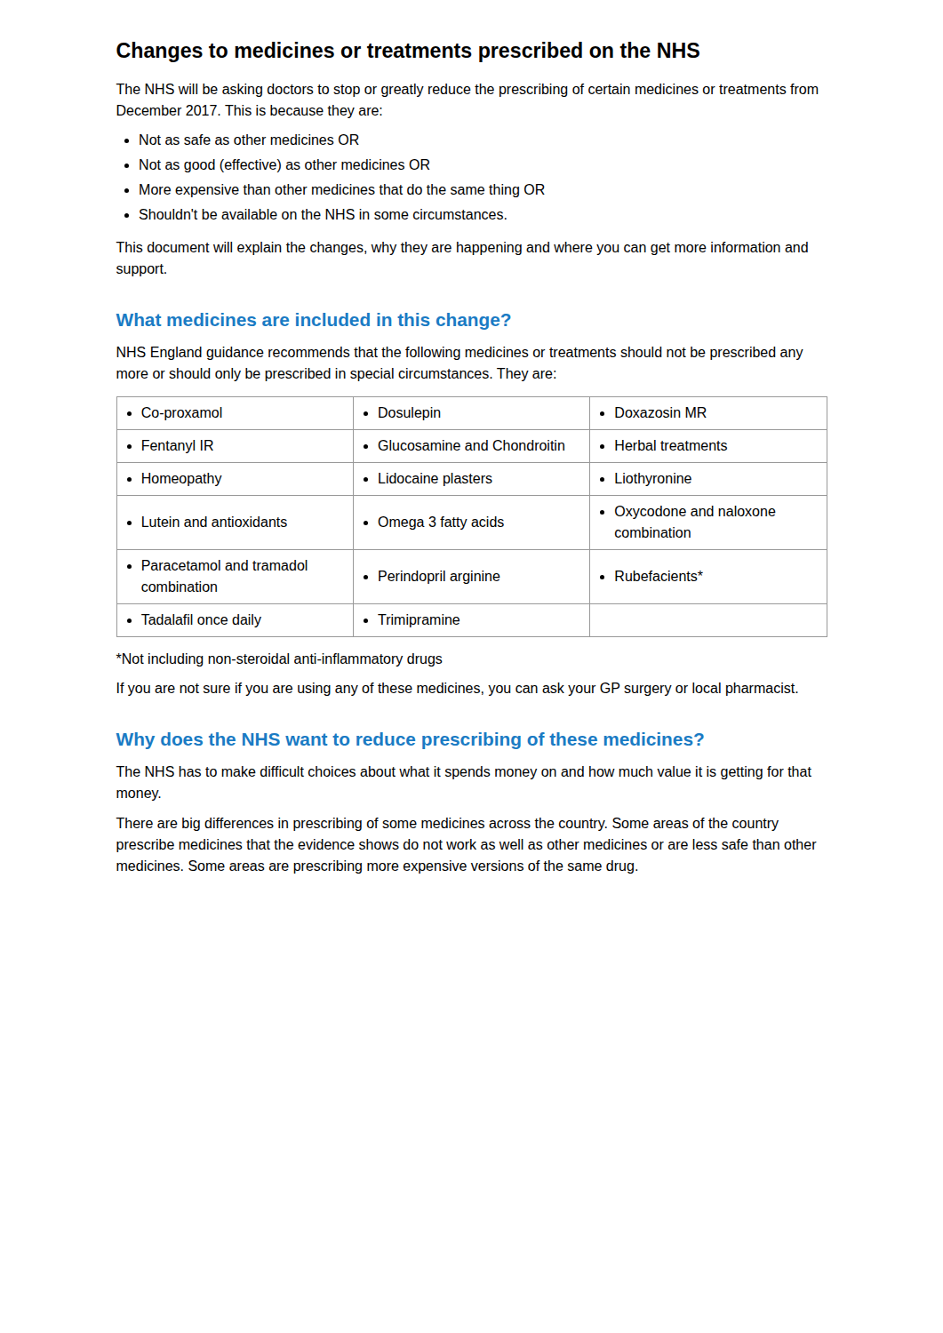Changes to medicines or treatments prescribed on the NHS
The NHS will be asking doctors to stop or greatly reduce the prescribing of certain medicines or treatments from December 2017. This is because they are:
Not as safe as other medicines OR
Not as good (effective) as other medicines OR
More expensive than other medicines that do the same thing OR
Shouldn't be available on the NHS in some circumstances.
This document will explain the changes, why they are happening and where you can get more information and support.
What medicines are included in this change?
NHS England guidance recommends that the following medicines or treatments should not be prescribed any more or should only be prescribed in special circumstances. They are:
| Co-proxamol | Dosulepin | Doxazosin MR |
| Fentanyl IR | Glucosamine and Chondroitin | Herbal treatments |
| Homeopathy | Lidocaine plasters | Liothyronine |
| Lutein and antioxidants | Omega 3 fatty acids | Oxycodone and naloxone combination |
| Paracetamol and tramadol combination | Perindopril arginine | Rubefacients* |
| Tadalafil once daily | Trimipramine | |
*Not including non-steroidal anti-inflammatory drugs
If you are not sure if you are using any of these medicines, you can ask your GP surgery or local pharmacist.
Why does the NHS want to reduce prescribing of these medicines?
The NHS has to make difficult choices about what it spends money on and how much value it is getting for that money.
There are big differences in prescribing of some medicines across the country. Some areas of the country prescribe medicines that the evidence shows do not work as well as other medicines or are less safe than other medicines. Some areas are prescribing more expensive versions of the same drug.